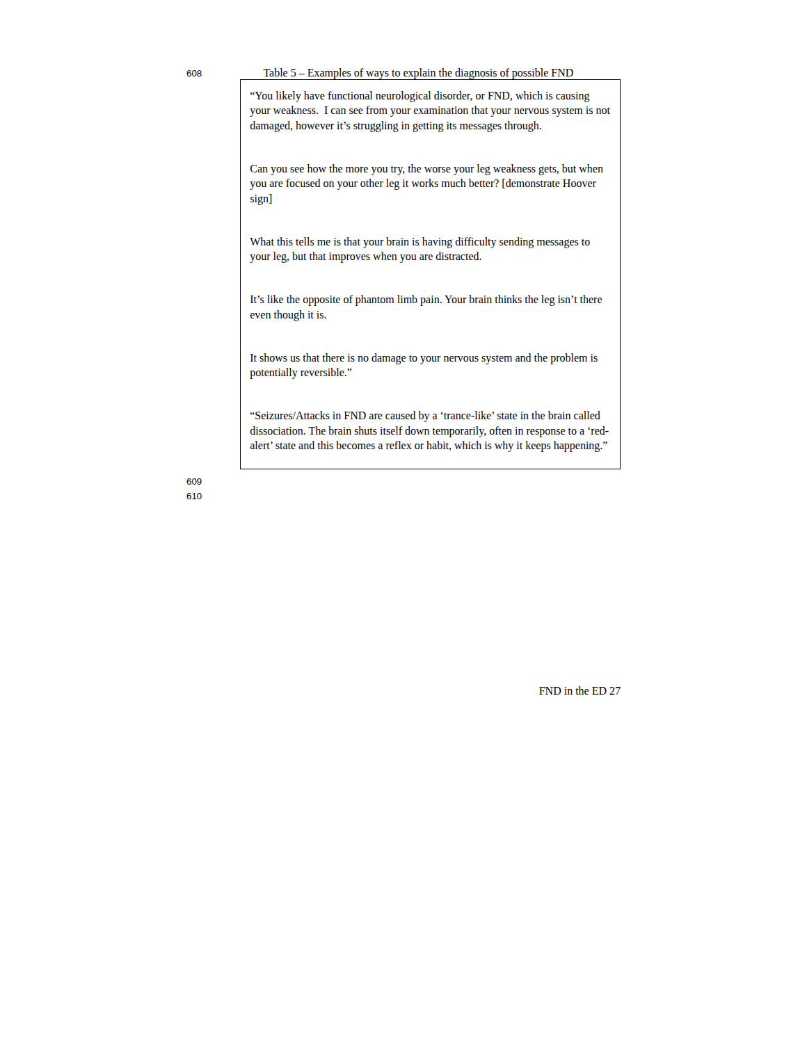608
Table 5 – Examples of ways to explain the diagnosis of possible FND
| “You likely have functional neurological disorder, or FND, which is causing your weakness. I can see from your examination that your nervous system is not damaged, however it’s struggling in getting its messages through. Can you see how the more you try, the worse your leg weakness gets, but when you are focused on your other leg it works much better? [demonstrate Hoover sign] What this tells me is that your brain is having difficulty sending messages to your leg, but that improves when you are distracted. It’s like the opposite of phantom limb pain. Your brain thinks the leg isn’t there even though it is. It shows us that there is no damage to your nervous system and the problem is potentially reversible.” “Seizures/Attacks in FND are caused by a ‘trance-like’ state in the brain called dissociation. The brain shuts itself down temporarily, often in response to a ‘red-alert’ state and this becomes a reflex or habit, which is why it keeps happening.” |
609
610
FND in the ED 27